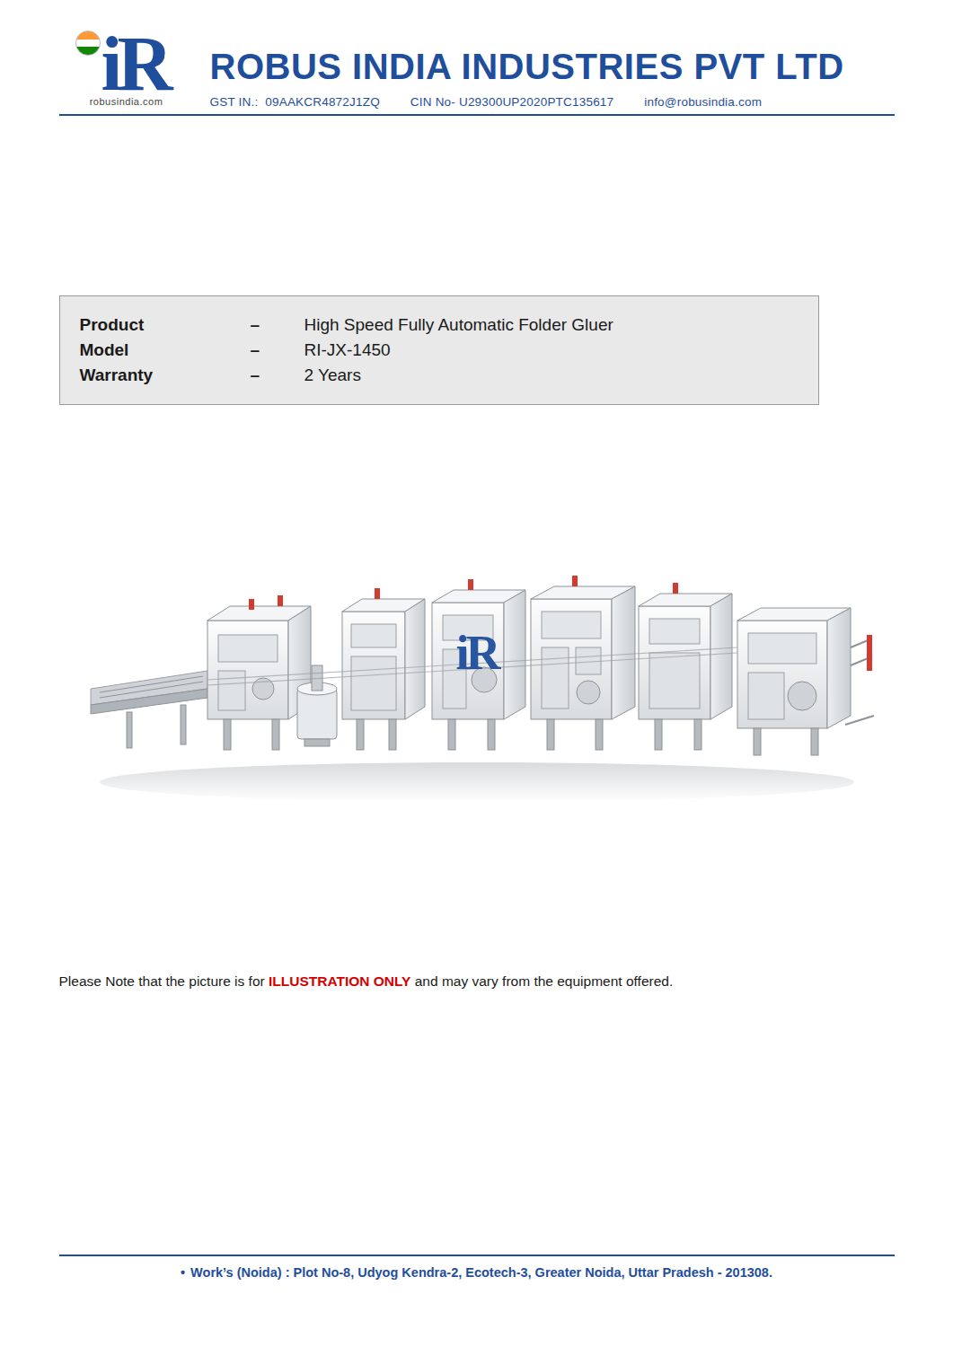iR
robusindia.com
ROBUS INDIA INDUSTRIES PVT LTD
GST IN.: 09AAKCR4872J1ZQ CIN No- U29300UP2020PTC135617 info@robusindia.com
| Product | – | High Speed Fully Automatic Folder Gluer |
| Model | – | RI-JX-1450 |
| Warranty | – | 2 Years |
iR
Please Note that the picture is for ILLUSTRATION ONLY and may vary from the equipment offered.
•Work’s (Noida) : Plot No-8, Udyog Kendra-2, Ecotech-3, Greater Noida, Uttar Pradesh - 201308.